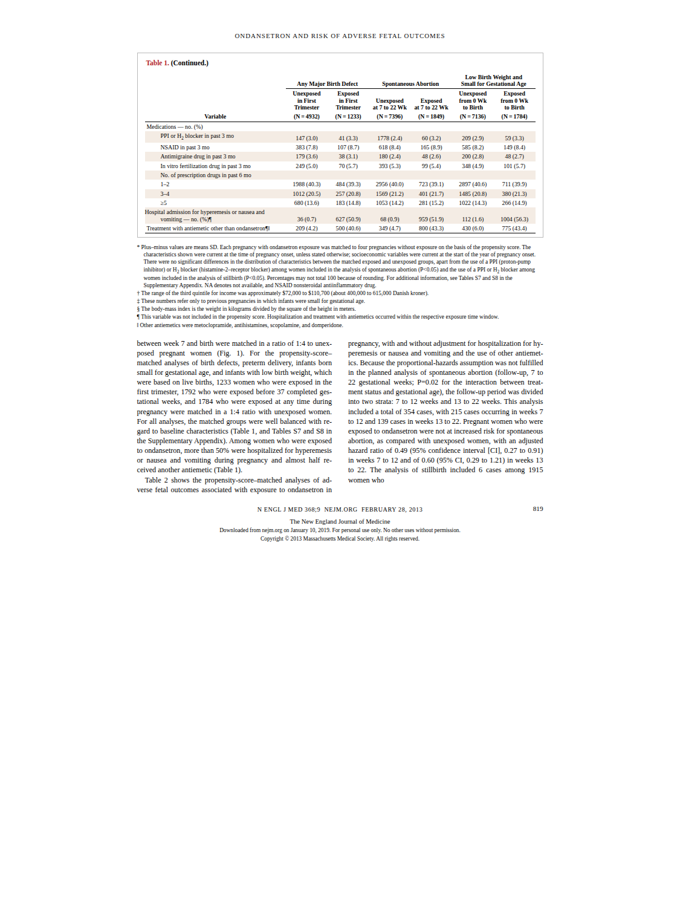Ondansetron and Risk of Adverse Fetal Outcomes
Table 1. (Continued.)
| Variable | Any Major Birth Defect | Spontaneous Abortion | Low Birth Weight and Small for Gestational Age |
| --- | --- | --- | --- |
| Unexposed in First Trimester | Exposed in First Trimester | Unexposed at 7 to 22 Wk | Exposed at 7 to 22 Wk | Unexposed from 0 Wk to Birth | Exposed from 0 Wk to Birth |
| (N = 4932) | (N = 1233) | (N = 7396) | (N = 1849) | (N = 7136) | (N = 1784) |
| Medications — no. (%) | | | | | | |
| PPI or H 2 blocker in past 3 mo | 147 (3.0) | 41 (3.3) | 1778 (2.4) | 60 (3.2) | 209 (2.9) | 59 (3.3) |
| NSAID in past 3 mo | 383 (7.8) | 107 (8.7) | 618 (8.4) | 165 (8.9) | 585 (8.2) | 149 (8.4) |
| Antimigraine drug in past 3 mo | 179 (3.6) | 38 (3.1) | 180 (2.4) | 48 (2.6) | 200 (2.8) | 48 (2.7) |
| In vitro fertilization drug in past 3 mo | 249 (5.0) | 70 (5.7) | 393 (5.3) | 99 (5.4) | 348 (4.9) | 101 (5.7) |
| No. of prescription drugs in past 6 mo | | | | | | |
| 1–2 | 1988 (40.3) | 484 (39.3) | 2956 (40.0) | 723 (39.1) | 2897 (40.6) | 711 (39.9) |
| 3–4 | 1012 (20.5) | 257 (20.8) | 1569 (21.2) | 401 (21.7) | 1485 (20.8) | 380 (21.3) |
| ≥5 | 680 (13.6) | 183 (14.8) | 1053 (14.2) | 281 (15.2) | 1022 (14.3) | 266 (14.9) |
| Hospital admission for hyperemesis or nausea and vomiting — no. (%)¶ | 36 (0.7) | 627 (50.9) | 68 (0.9) | 959 (51.9) | 112 (1.6) | 1004 (56.3) |
| Treatment with antiemetic other than ondansetron¶‖ | 209 (4.2) | 500 (40.6) | 349 (4.7) | 800 (43.3) | 430 (6.0) | 775 (43.4) |
* Plus–minus values are means SD. Each pregnancy with ondansetron exposure was matched to four pregnancies without exposure on the basis of the propensity score. The characteristics shown were current at the time of pregnancy onset, unless stated otherwise; socioeconomic variables were current at the start of the year of pregnancy onset. There were no significant differences in the distribution of characteristics between the matched exposed and unexposed groups, apart from the use of a PPI (proton-pump inhibitor) or H2 blocker (histamine-2–receptor blocker) among women included in the analysis of spontaneous abortion (P<0.05) and the use of a PPI or H2 blocker among women included in the analysis of stillbirth (P<0.05). Percentages may not total 100 because of rounding. For additional information, see Tables S7 and S8 in the Supplementary Appendix. NA denotes not available, and NSAID nonsteroidal antiinflammatory drug.
† The range of the third quintile for income was approximately $72,000 to $110,700 (about 400,000 to 615,000 Danish kroner).
‡ These numbers refer only to previous pregnancies in which infants were small for gestational age.
§ The body-mass index is the weight in kilograms divided by the square of the height in meters.
¶ This variable was not included in the propensity score. Hospitalization and treatment with antiemetics occurred within the respective exposure time window.
‖ Other antiemetics were metoclopramide, antihistamines, scopolamine, and domperidone.
between week 7 and birth were matched in a ratio of 1:4 to unexposed pregnant women (Fig. 1). For the propensity-score–matched analyses of birth defects, preterm delivery, infants born small for gestational age, and infants with low birth weight, which were based on live births, 1233 women who were exposed in the first trimester, 1792 who were exposed before 37 completed gestational weeks, and 1784 who were exposed at any time during pregnancy were matched in a 1:4 ratio with unexposed women. For all analyses, the matched groups were well balanced with regard to baseline characteristics (Table 1, and Tables S7 and S8 in the Supplementary Appendix). Among women who were exposed to ondansetron, more than 50% were hospitalized for hyperemesis or nausea and vomiting during pregnancy and almost half received another antiemetic (Table 1).
Table 2 shows the propensity-score–matched analyses of adverse fetal outcomes associated with exposure to ondansetron in pregnancy, with and without adjustment for hospitalization for hyperemesis or nausea and vomiting and the use of other antiemetics. Because the proportional-hazards assumption was not fulfilled in the planned analysis of spontaneous abortion (follow-up, 7 to 22 gestational weeks; P=0.02 for the interaction between treatment status and gestational age), the follow-up period was divided into two strata: 7 to 12 weeks and 13 to 22 weeks. This analysis included a total of 354 cases, with 215 cases occurring in weeks 7 to 12 and 139 cases in weeks 13 to 22. Pregnant women who were exposed to ondansetron were not at increased risk for spontaneous abortion, as compared with unexposed women, with an adjusted hazard ratio of 0.49 (95% confidence interval [CI], 0.27 to 0.91) in weeks 7 to 12 and of 0.60 (95% CI, 0.29 to 1.21) in weeks 13 to 22. The analysis of stillbirth included 6 cases among 1915 women who
n engl j med 368;9 nejm.org february 28, 2013819
The New England Journal of Medicine
Downloaded from nejm.org on January 10, 2019. For personal use only. No other uses without permission.
Copyright © 2013 Massachusetts Medical Society. All rights reserved.